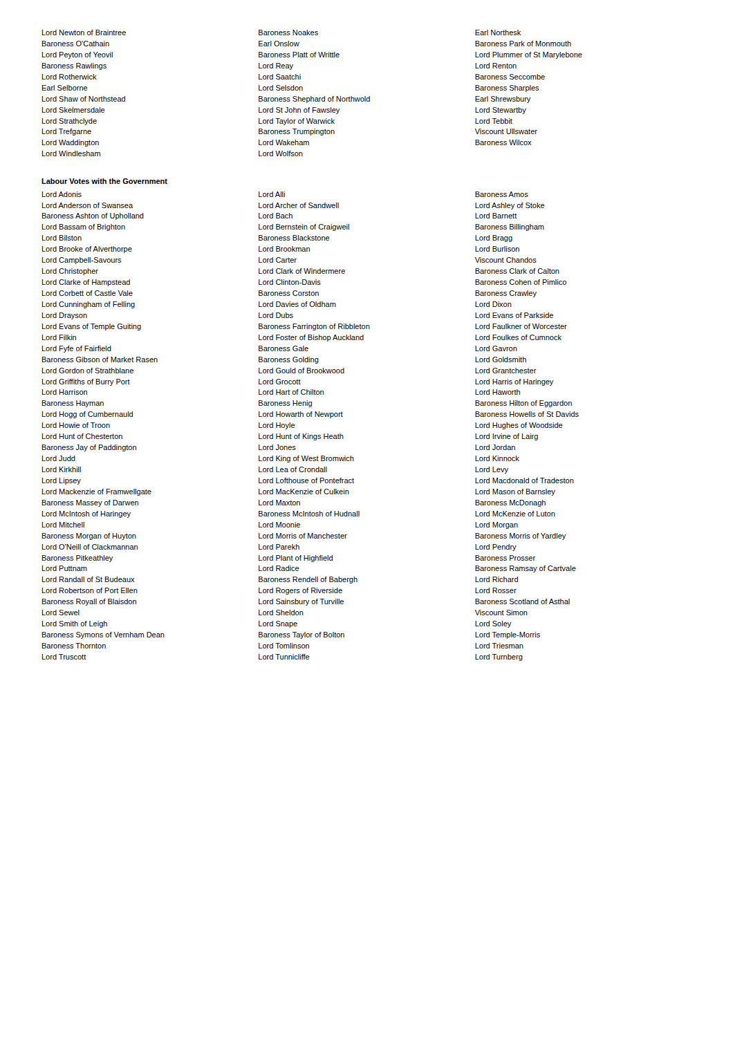| Lord Newton of Braintree | Baroness Noakes | Earl Northesk |
| Baroness O'Cathain | Earl Onslow | Baroness Park of Monmouth |
| Lord Peyton of Yeovil | Baroness Platt of Writtle | Lord Plummer of St Marylebone |
| Baroness Rawlings | Lord Reay | Lord Renton |
| Lord Rotherwick | Lord Saatchi | Baroness Seccombe |
| Earl Selborne | Lord Selsdon | Baroness Sharples |
| Lord Shaw of Northstead | Baroness Shephard of Northwold | Earl Shrewsbury |
| Lord Skelmersdale | Lord St John of Fawsley | Lord Stewartby |
| Lord Strathclyde | Lord Taylor of Warwick | Lord Tebbit |
| Lord Trefgarne | Baroness Trumpington | Viscount Ullswater |
| Lord Waddington | Lord Wakeham | Baroness Wilcox |
| Lord Windlesham | Lord Wolfson | |
Labour Votes with the Government
| Lord Adonis | Lord Alli | Baroness Amos |
| Lord Anderson of Swansea | Lord Archer of Sandwell | Lord Ashley of Stoke |
| Baroness Ashton of Upholland | Lord Bach | Lord Barnett |
| Lord Bassam of Brighton | Lord Bernstein of Craigweil | Baroness Billingham |
| Lord Bilston | Baroness Blackstone | Lord Bragg |
| Lord Brooke of Alverthorpe | Lord Brookman | Lord Burlison |
| Lord Campbell-Savours | Lord Carter | Viscount Chandos |
| Lord Christopher | Lord Clark of Windermere | Baroness Clark of Calton |
| Lord Clarke of Hampstead | Lord Clinton-Davis | Baroness Cohen of Pimlico |
| Lord Corbett of Castle Vale | Baroness Corston | Baroness Crawley |
| Lord Cunningham of Felling | Lord Davies of Oldham | Lord Dixon |
| Lord Drayson | Lord Dubs | Lord Evans of Parkside |
| Lord Evans of Temple Guiting | Baroness Farrington of Ribbleton | Lord Faulkner of Worcester |
| Lord Filkin | Lord Foster of Bishop Auckland | Lord Foulkes of Cumnock |
| Lord Fyfe of Fairfield | Baroness Gale | Lord Gavron |
| Baroness Gibson of Market Rasen | Baroness Golding | Lord Goldsmith |
| Lord Gordon of Strathblane | Lord Gould of Brookwood | Lord Grantchester |
| Lord Griffiths of Burry Port | Lord Grocott | Lord Harris of Haringey |
| Lord Harrison | Lord Hart of Chilton | Lord Haworth |
| Baroness Hayman | Baroness Henig | Baroness Hilton of Eggardon |
| Lord Hogg of Cumbernauld | Lord Howarth of Newport | Baroness Howells of St Davids |
| Lord Howie of Troon | Lord Hoyle | Lord Hughes of Woodside |
| Lord Hunt of Chesterton | Lord Hunt of Kings Heath | Lord Irvine of Lairg |
| Baroness Jay of Paddington | Lord Jones | Lord Jordan |
| Lord Judd | Lord King of West Bromwich | Lord Kinnock |
| Lord Kirkhill | Lord Lea of Crondall | Lord Levy |
| Lord Lipsey | Lord Lofthouse of Pontefract | Lord Macdonald of Tradeston |
| Lord Mackenzie of Framwellgate | Lord MacKenzie of Culkein | Lord Mason of Barnsley |
| Baroness Massey of Darwen | Lord Maxton | Baroness McDonagh |
| Lord McIntosh of Haringey | Baroness McIntosh of Hudnall | Lord McKenzie of Luton |
| Lord Mitchell | Lord Moonie | Lord Morgan |
| Baroness Morgan of Huyton | Lord Morris of Manchester | Baroness Morris of Yardley |
| Lord O'Neill of Clackmannan | Lord Parekh | Lord Pendry |
| Baroness Pitkeathley | Lord Plant of Highfield | Baroness Prosser |
| Lord Puttnam | Lord Radice | Baroness Ramsay of Cartvale |
| Lord Randall of St Budeaux | Baroness Rendell of Babergh | Lord Richard |
| Lord Robertson of Port Ellen | Lord Rogers of Riverside | Lord Rosser |
| Baroness Royall of Blaisdon | Lord Sainsbury of Turville | Baroness Scotland of Asthal |
| Lord Sewel | Lord Sheldon | Viscount Simon |
| Lord Smith of Leigh | Lord Snape | Lord Soley |
| Baroness Symons of Vernham Dean | Baroness Taylor of Bolton | Lord Temple-Morris |
| Baroness Thornton | Lord Tomlinson | Lord Triesman |
| Lord Truscott | Lord Tunnicliffe | Lord Turnberg |